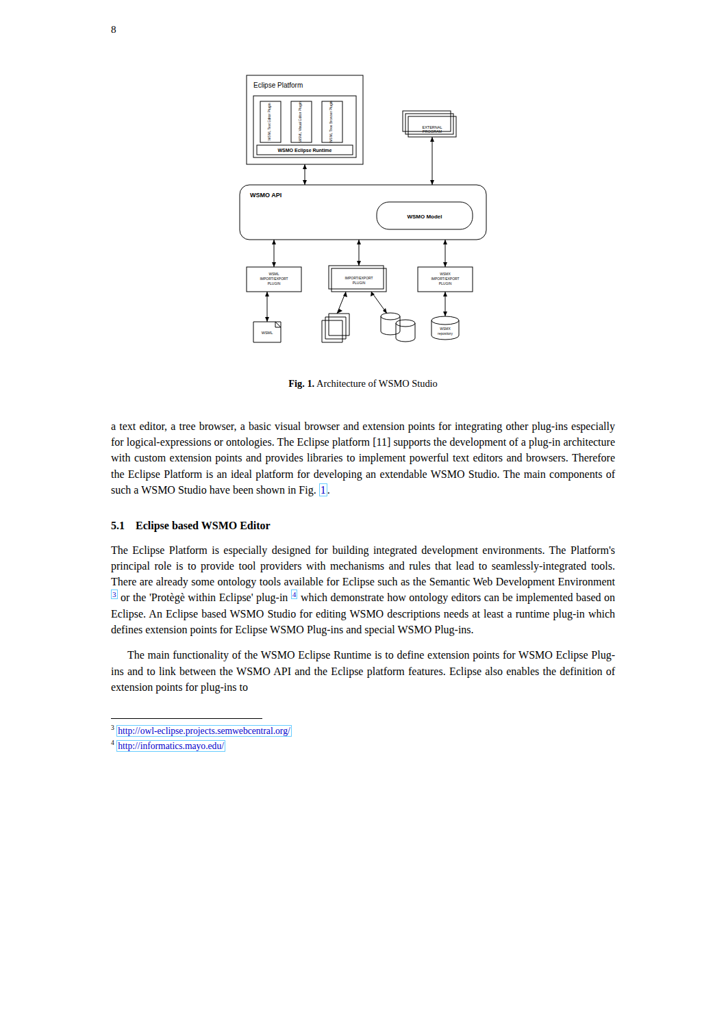8
Architecture of WSMO Studio Diagram showing the Eclipse Platform containing WSML Text Editor, Visual Editor and Tree Browser plug-ins on top of the WSMO Eclipse Runtime; an external program; the WSMO API containing the WSMO Model; and below it WSML import/export plug-in writing to WSML files, a generic import/export plug-in connected to documents and databases, and a WSMX import/export plug-in connected to the WSMX repository. Eclipse Platform WSML Text Editor Plugin WSML Visual Editor Plugin WSML Tree Browser Plugin WSMO Eclipse Runtime EXTERNAL PROGRAM WSMO API WSMO Model WSML IMPORT/EXPORT PLUGIN IMPORT/EXPORT PLUGIN WSMX IMPORT/EXPORT PLUGIN WSML WSMX repository
Fig. 1. Architecture of WSMO Studio
a text editor, a tree browser, a basic visual browser and extension points for integrating other plug-ins especially for logical-expressions or ontologies. The Eclipse platform [11] supports the development of a plug-in architecture with custom extension points and provides libraries to implement powerful text editors and browsers. Therefore the Eclipse Platform is an ideal platform for developing an extendable WSMO Studio. The main components of such a WSMO Studio have been shown in Fig. 1.
5.1 Eclipse based WSMO Editor
The Eclipse Platform is especially designed for building integrated development environments. The Platform's principal role is to provide tool providers with mechanisms and rules that lead to seamlessly-integrated tools. There are already some ontology tools available for Eclipse such as the Semantic Web Development Environment 3 or the 'Protègè within Eclipse' plug-in 4 which demonstrate how ontology editors can be implemented based on Eclipse. An Eclipse based WSMO Studio for editing WSMO descriptions needs at least a runtime plug-in which defines extension points for Eclipse WSMO Plug-ins and special WSMO Plug-ins.
The main functionality of the WSMO Eclipse Runtime is to define extension points for WSMO Eclipse Plug-ins and to link between the WSMO API and the Eclipse platform features. Eclipse also enables the definition of extension points for plug-ins to
3 http://owl-eclipse.projects.semwebcentral.org/
4 http://informatics.mayo.edu/